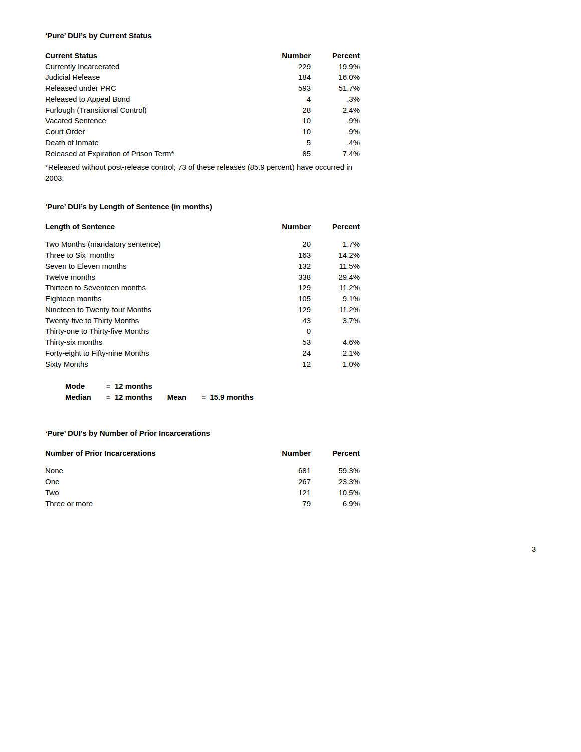‘Pure’ DUI’s by Current Status
| Current Status | Number | Percent |
| --- | --- | --- |
| Currently Incarcerated | 229 | 19.9% |
| Judicial Release | 184 | 16.0% |
| Released under PRC | 593 | 51.7% |
| Released to Appeal Bond | 4 | .3% |
| Furlough (Transitional Control) | 28 | 2.4% |
| Vacated Sentence | 10 | .9% |
| Court Order | 10 | .9% |
| Death of Inmate | 5 | .4% |
| Released at Expiration of Prison Term* | 85 | 7.4% |
*Released without post-release control; 73 of these releases (85.9 percent) have occurred in 2003.
‘Pure’ DUI’s by Length of Sentence (in months)
| Length of Sentence | Number | Percent |
| --- | --- | --- |
| Two Months (mandatory sentence) | 20 | 1.7% |
| Three to Six months | 163 | 14.2% |
| Seven to Eleven months | 132 | 11.5% |
| Twelve months | 338 | 29.4% |
| Thirteen to Seventeen months | 129 | 11.2% |
| Eighteen months | 105 | 9.1% |
| Nineteen to Twenty-four Months | 129 | 11.2% |
| Twenty-five to Thirty Months | 43 | 3.7% |
| Thirty-one to Thirty-five Months | 0 | |
| Thirty-six months | 53 | 4.6% |
| Forty-eight to Fifty-nine Months | 24 | 2.1% |
| Sixty Months | 12 | 1.0% |
| Mode | = 12 months | | |
| Median | = 12 months | Mean | = 15.9 months |
‘Pure’ DUI’s by Number of Prior Incarcerations
| Number of Prior Incarcerations | Number | Percent |
| --- | --- | --- |
| None | 681 | 59.3% |
| One | 267 | 23.3% |
| Two | 121 | 10.5% |
| Three or more | 79 | 6.9% |
3